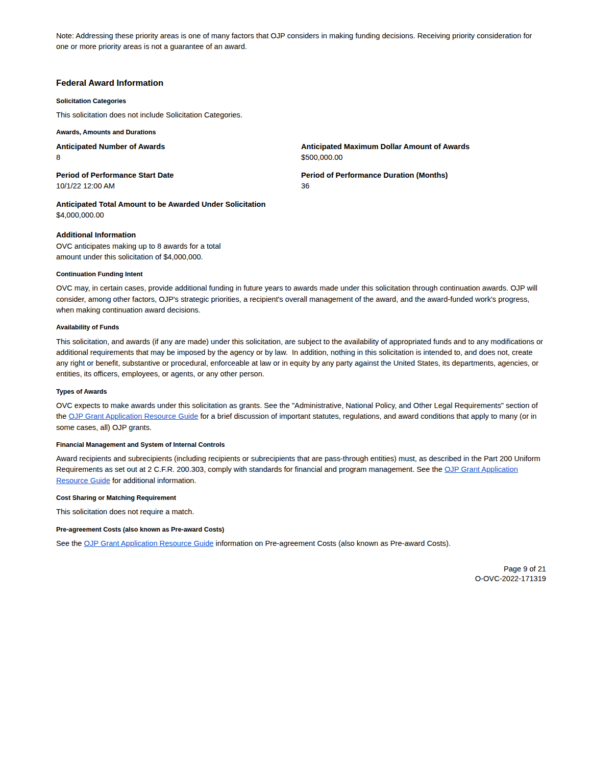Note: Addressing these priority areas is one of many factors that OJP considers in making funding decisions. Receiving priority consideration for one or more priority areas is not a guarantee of an award.
Federal Award Information
Solicitation Categories
This solicitation does not include Solicitation Categories.
Awards, Amounts and Durations
| Anticipated Number of Awards 8 | Anticipated Maximum Dollar Amount of Awards $500,000.00 |
| Period of Performance Start Date 10/1/22 12:00 AM | Period of Performance Duration (Months) 36 |
| Anticipated Total Amount to be Awarded Under Solicitation $4,000,000.00 | |
Additional Information OVC anticipates making up to 8 awards for a total
amount under this solicitation of $4,000,000.
Continuation Funding Intent
OVC may, in certain cases, provide additional funding in future years to awards made under this solicitation through continuation awards. OJP will consider, among other factors, OJP's strategic priorities, a recipient's overall management of the award, and the award-funded work's progress, when making continuation award decisions.
Availability of Funds
This solicitation, and awards (if any are made) under this solicitation, are subject to the availability of appropriated funds and to any modifications or additional requirements that may be imposed by the agency or by law. In addition, nothing in this solicitation is intended to, and does not, create any right or benefit, substantive or procedural, enforceable at law or in equity by any party against the United States, its departments, agencies, or entities, its officers, employees, or agents, or any other person.
Types of Awards
OVC expects to make awards under this solicitation as grants. See the "Administrative, National Policy, and Other Legal Requirements" section of the OJP Grant Application Resource Guide for a brief discussion of important statutes, regulations, and award conditions that apply to many (or in some cases, all) OJP grants.
Financial Management and System of Internal Controls
Award recipients and subrecipients (including recipients or subrecipients that are pass-through entities) must, as described in the Part 200 Uniform Requirements as set out at 2 C.F.R. 200.303, comply with standards for financial and program management. See the OJP Grant Application Resource Guide for additional information.
Cost Sharing or Matching Requirement
This solicitation does not require a match.
Pre-agreement Costs (also known as Pre-award Costs)
See the OJP Grant Application Resource Guide information on Pre-agreement Costs (also known as Pre-award Costs).
Page 9 of 21
O-OVC-2022-171319